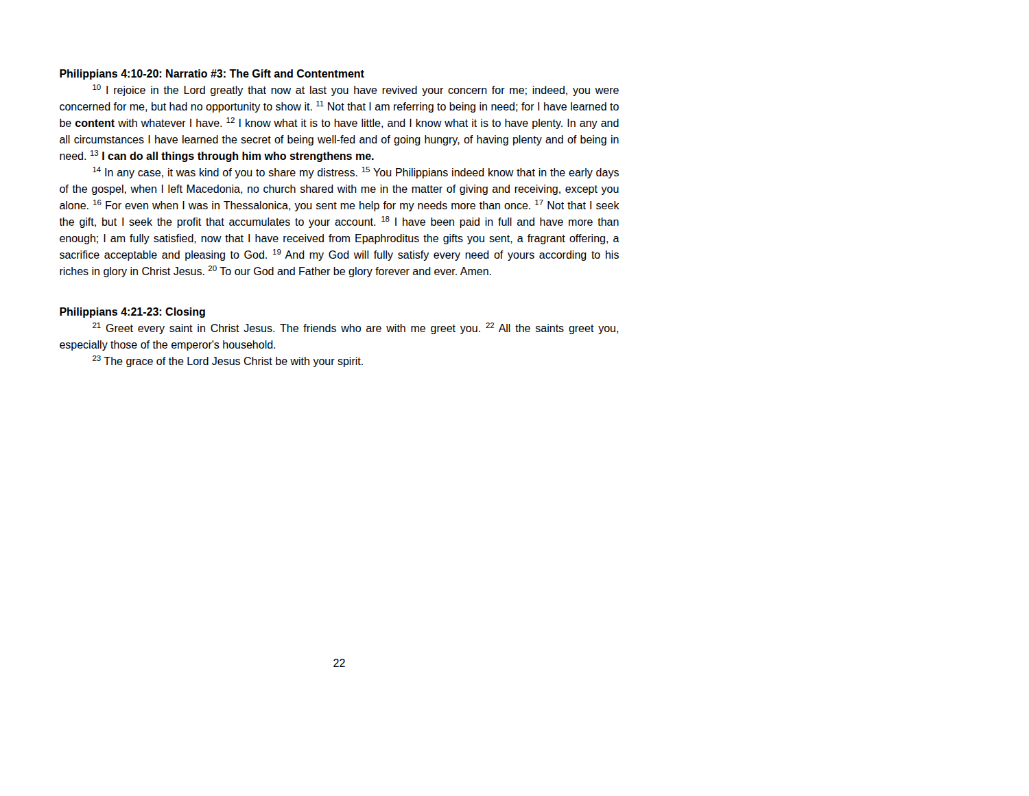Philippians 4:10-20: Narratio #3: The Gift and Contentment
10 I rejoice in the Lord greatly that now at last you have revived your concern for me; indeed, you were concerned for me, but had no opportunity to show it. 11 Not that I am referring to being in need; for I have learned to be content with whatever I have. 12 I know what it is to have little, and I know what it is to have plenty. In any and all circumstances I have learned the secret of being well-fed and of going hungry, of having plenty and of being in need. 13 I can do all things through him who strengthens me.
14 In any case, it was kind of you to share my distress. 15 You Philippians indeed know that in the early days of the gospel, when I left Macedonia, no church shared with me in the matter of giving and receiving, except you alone. 16 For even when I was in Thessalonica, you sent me help for my needs more than once. 17 Not that I seek the gift, but I seek the profit that accumulates to your account. 18 I have been paid in full and have more than enough; I am fully satisfied, now that I have received from Epaphroditus the gifts you sent, a fragrant offering, a sacrifice acceptable and pleasing to God. 19 And my God will fully satisfy every need of yours according to his riches in glory in Christ Jesus. 20 To our God and Father be glory forever and ever. Amen.
Philippians 4:21-23: Closing
21 Greet every saint in Christ Jesus. The friends who are with me greet you. 22 All the saints greet you, especially those of the emperor's household.
23 The grace of the Lord Jesus Christ be with your spirit.
22